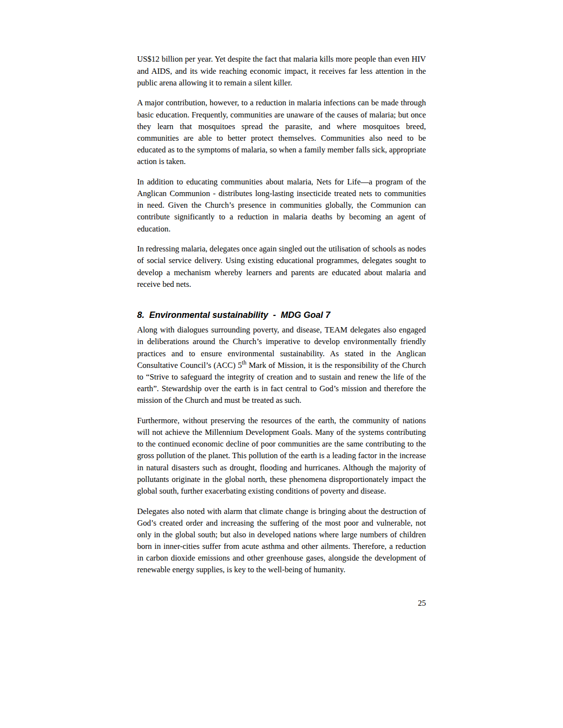US$12 billion per year. Yet despite the fact that malaria kills more people than even HIV and AIDS, and its wide reaching economic impact, it receives far less attention in the public arena allowing it to remain a silent killer.
A major contribution, however, to a reduction in malaria infections can be made through basic education. Frequently, communities are unaware of the causes of malaria; but once they learn that mosquitoes spread the parasite, and where mosquitoes breed, communities are able to better protect themselves. Communities also need to be educated as to the symptoms of malaria, so when a family member falls sick, appropriate action is taken.
In addition to educating communities about malaria, Nets for Life—a program of the Anglican Communion - distributes long-lasting insecticide treated nets to communities in need. Given the Church’s presence in communities globally, the Communion can contribute significantly to a reduction in malaria deaths by becoming an agent of education.
In redressing malaria, delegates once again singled out the utilisation of schools as nodes of social service delivery. Using existing educational programmes, delegates sought to develop a mechanism whereby learners and parents are educated about malaria and receive bed nets.
8. Environmental sustainability - MDG Goal 7
Along with dialogues surrounding poverty, and disease, TEAM delegates also engaged in deliberations around the Church’s imperative to develop environmentally friendly practices and to ensure environmental sustainability. As stated in the Anglican Consultative Council’s (ACC) 5th Mark of Mission, it is the responsibility of the Church to “Strive to safeguard the integrity of creation and to sustain and renew the life of the earth”. Stewardship over the earth is in fact central to God’s mission and therefore the mission of the Church and must be treated as such.
Furthermore, without preserving the resources of the earth, the community of nations will not achieve the Millennium Development Goals. Many of the systems contributing to the continued economic decline of poor communities are the same contributing to the gross pollution of the planet. This pollution of the earth is a leading factor in the increase in natural disasters such as drought, flooding and hurricanes. Although the majority of pollutants originate in the global north, these phenomena disproportionately impact the global south, further exacerbating existing conditions of poverty and disease.
Delegates also noted with alarm that climate change is bringing about the destruction of God’s created order and increasing the suffering of the most poor and vulnerable, not only in the global south; but also in developed nations where large numbers of children born in inner-cities suffer from acute asthma and other ailments. Therefore, a reduction in carbon dioxide emissions and other greenhouse gases, alongside the development of renewable energy supplies, is key to the well-being of humanity.
25